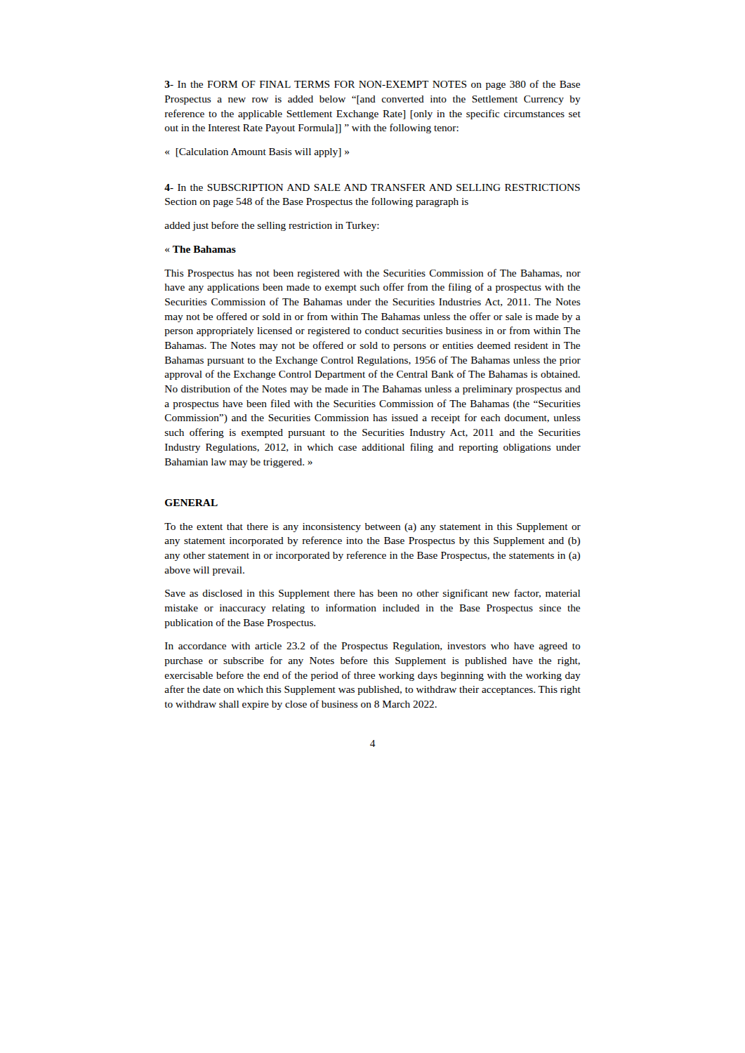3- In the FORM OF FINAL TERMS FOR NON-EXEMPT NOTES on page 380 of the Base Prospectus a new row is added below “[and converted into the Settlement Currency by reference to the applicable Settlement Exchange Rate] [only in the specific circumstances set out in the Interest Rate Payout Formula]] ” with the following tenor:
« [Calculation Amount Basis will apply] »
4- In the SUBSCRIPTION AND SALE AND TRANSFER AND SELLING RESTRICTIONS Section on page 548 of the Base Prospectus the following paragraph is
added just before the selling restriction in Turkey:
« The Bahamas
This Prospectus has not been registered with the Securities Commission of The Bahamas, nor have any applications been made to exempt such offer from the filing of a prospectus with the Securities Commission of The Bahamas under the Securities Industries Act, 2011. The Notes may not be offered or sold in or from within The Bahamas unless the offer or sale is made by a person appropriately licensed or registered to conduct securities business in or from within The Bahamas. The Notes may not be offered or sold to persons or entities deemed resident in The Bahamas pursuant to the Exchange Control Regulations, 1956 of The Bahamas unless the prior approval of the Exchange Control Department of the Central Bank of The Bahamas is obtained. No distribution of the Notes may be made in The Bahamas unless a preliminary prospectus and a prospectus have been filed with the Securities Commission of The Bahamas (the “Securities Commission”) and the Securities Commission has issued a receipt for each document, unless such offering is exempted pursuant to the Securities Industry Act, 2011 and the Securities Industry Regulations, 2012, in which case additional filing and reporting obligations under Bahamian law may be triggered. »
GENERAL
To the extent that there is any inconsistency between (a) any statement in this Supplement or any statement incorporated by reference into the Base Prospectus by this Supplement and (b) any other statement in or incorporated by reference in the Base Prospectus, the statements in (a) above will prevail.
Save as disclosed in this Supplement there has been no other significant new factor, material mistake or inaccuracy relating to information included in the Base Prospectus since the publication of the Base Prospectus.
In accordance with article 23.2 of the Prospectus Regulation, investors who have agreed to purchase or subscribe for any Notes before this Supplement is published have the right, exercisable before the end of the period of three working days beginning with the working day after the date on which this Supplement was published, to withdraw their acceptances. This right to withdraw shall expire by close of business on 8 March 2022.
4